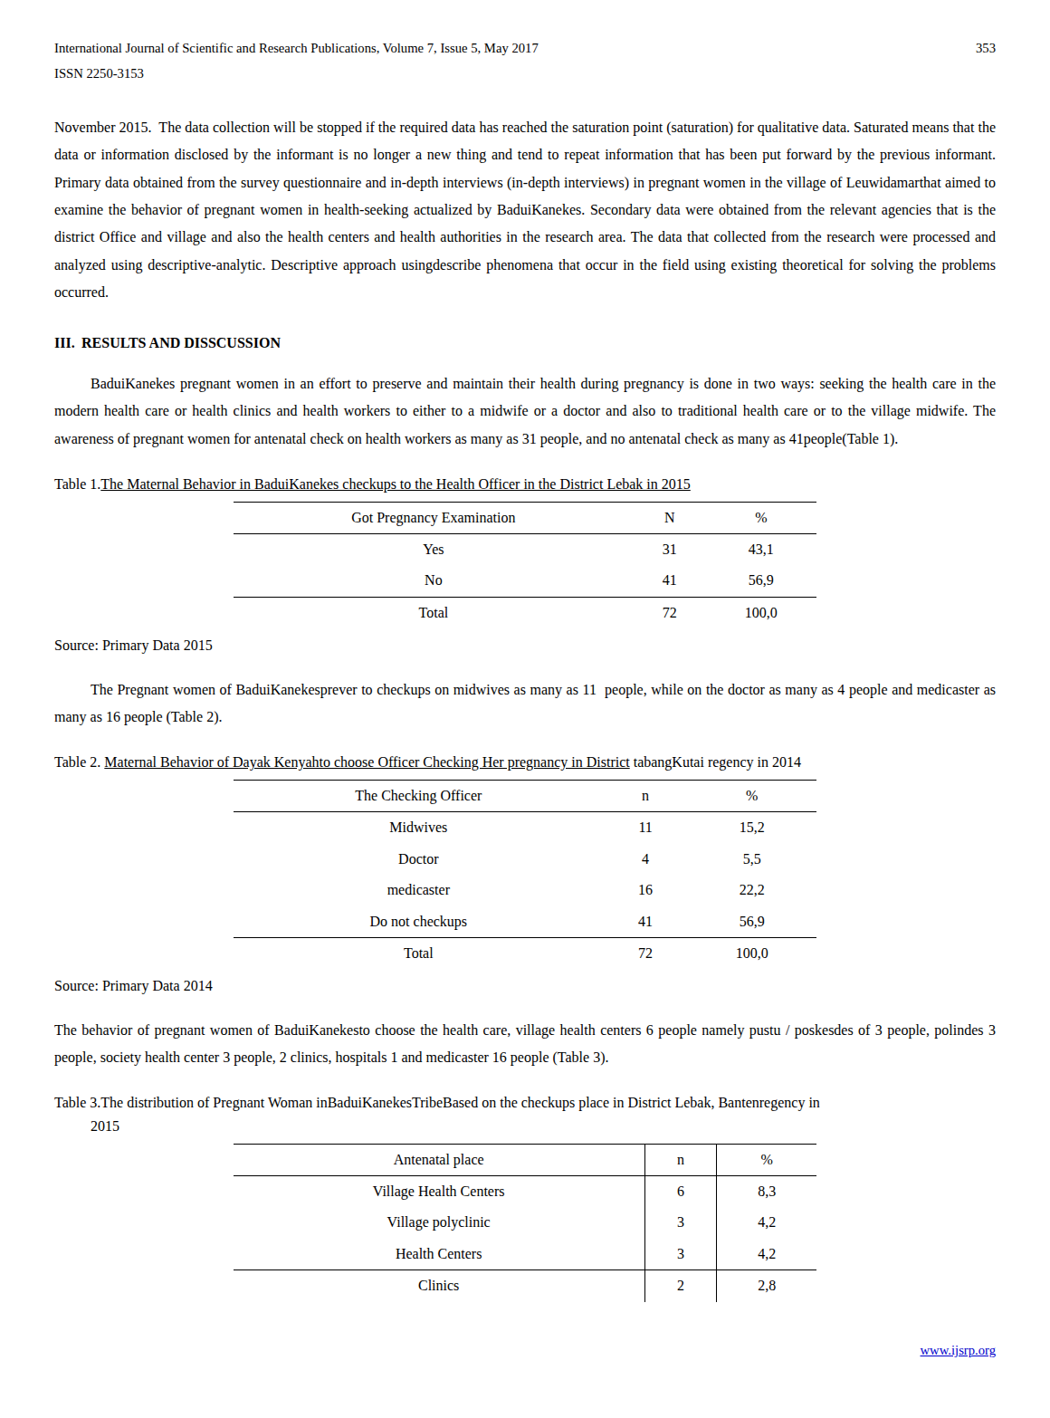International Journal of Scientific and Research Publications, Volume 7, Issue 5, May 2017
ISSN 2250-3153
353
November 2015. The data collection will be stopped if the required data has reached the saturation point (saturation) for qualitative data. Saturated means that the data or information disclosed by the informant is no longer a new thing and tend to repeat information that has been put forward by the previous informant. Primary data obtained from the survey questionnaire and in-depth interviews (in-depth interviews) in pregnant women in the village of Leuwidamarthat aimed to examine the behavior of pregnant women in health-seeking actualized by BaduiKanekes. Secondary data were obtained from the relevant agencies that is the district Office and village and also the health centers and health authorities in the research area. The data that collected from the research were processed and analyzed using descriptive-analytic. Descriptive approach usingdescribe phenomena that occur in the field using existing theoretical for solving the problems occurred.
III. RESULTS AND DISSCUSSION
BaduiKanekes pregnant women in an effort to preserve and maintain their health during pregnancy is done in two ways: seeking the health care in the modern health care or health clinics and health workers to either to a midwife or a doctor and also to traditional health care or to the village midwife. The awareness of pregnant women for antenatal check on health workers as many as 31 people, and no antenatal check as many as 41people(Table 1).
Table 1. The Maternal Behavior in BaduiKanekes checkups to the Health Officer in the District Lebak in 2015
| Got Pregnancy Examination | N | % |
| --- | --- | --- |
| Yes | 31 | 43,1 |
| No | 41 | 56,9 |
| Total | 72 | 100,0 |
Source: Primary Data 2015
The Pregnant women of BaduiKanekesprever to checkups on midwives as many as 11 people, while on the doctor as many as 4 people and medicaster as many as 16 people (Table 2).
Table 2. Maternal Behavior of Dayak Kenyahto choose Officer Checking Her pregnancy in District tabangKutai regency in 2014
| The Checking Officer | n | % |
| --- | --- | --- |
| Midwives | 11 | 15,2 |
| Doctor | 4 | 5,5 |
| medicaster | 16 | 22,2 |
| Do not checkups | 41 | 56,9 |
| Total | 72 | 100,0 |
Source: Primary Data 2014
The behavior of pregnant women of BaduiKanekesto choose the health care, village health centers 6 people namely pustu / poskesdes of 3 people, polindes 3 people, society health center 3 people, 2 clinics, hospitals 1 and medicaster 16 people (Table 3).
Table 3. The distribution of Pregnant Woman inBaduiKanekesTribeBased on the checkups place in District Lebak, Bantenregency in 2015
| Antenatal place | n | % |
| --- | --- | --- |
| Village Health Centers | 6 | 8,3 |
| Village polyclinic | 3 | 4,2 |
| Health Centers | 3 | 4,2 |
| Clinics | 2 | 2,8 |
www.ijsrp.org